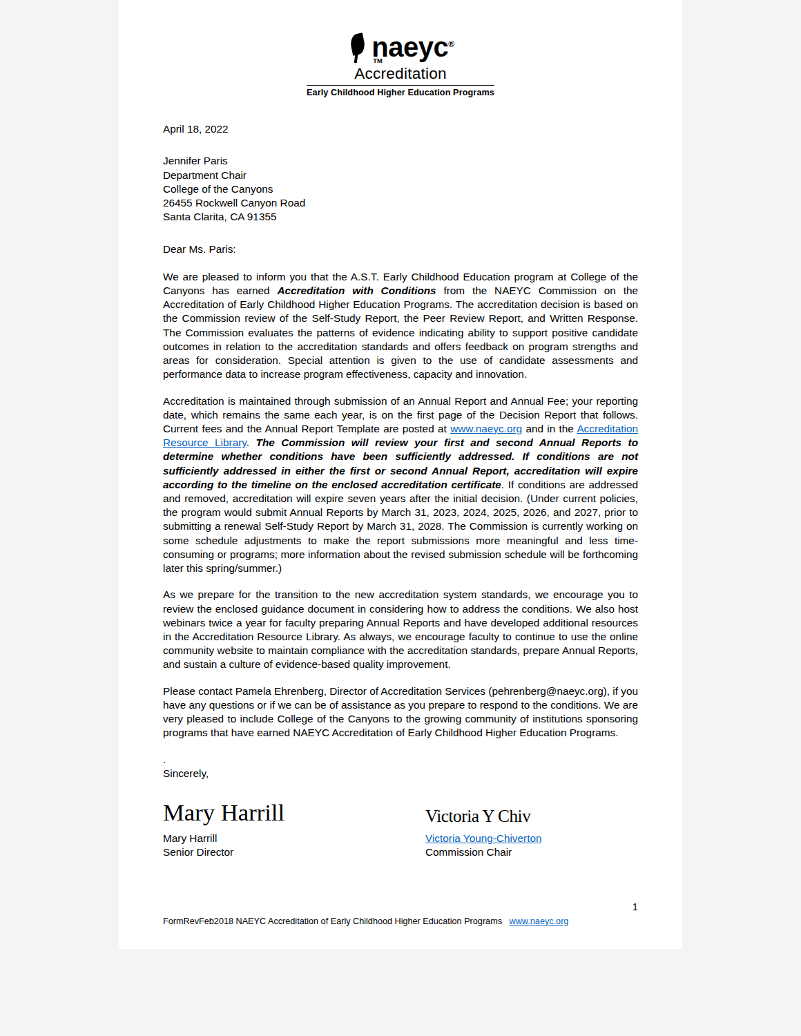naeyc®
TM
Accreditation
Early Childhood Higher Education Programs
April 18, 2022
Jennifer Paris
Department Chair
College of the Canyons
26455 Rockwell Canyon Road
Santa Clarita, CA 91355
Dear Ms. Paris:
We are pleased to inform you that the A.S.T. Early Childhood Education program at College of the Canyons has earned Accreditation with Conditions from the NAEYC Commission on the Accreditation of Early Childhood Higher Education Programs. The accreditation decision is based on the Commission review of the Self-Study Report, the Peer Review Report, and Written Response. The Commission evaluates the patterns of evidence indicating ability to support positive candidate outcomes in relation to the accreditation standards and offers feedback on program strengths and areas for consideration. Special attention is given to the use of candidate assessments and performance data to increase program effectiveness, capacity and innovation.
Accreditation is maintained through submission of an Annual Report and Annual Fee; your reporting date, which remains the same each year, is on the first page of the Decision Report that follows. Current fees and the Annual Report Template are posted at www.naeyc.org and in the Accreditation Resource Library. The Commission will review your first and second Annual Reports to determine whether conditions have been sufficiently addressed. If conditions are not sufficiently addressed in either the first or second Annual Report, accreditation will expire according to the timeline on the enclosed accreditation certificate. If conditions are addressed and removed, accreditation will expire seven years after the initial decision. (Under current policies, the program would submit Annual Reports by March 31, 2023, 2024, 2025, 2026, and 2027, prior to submitting a renewal Self-Study Report by March 31, 2028. The Commission is currently working on some schedule adjustments to make the report submissions more meaningful and less time-consuming or programs; more information about the revised submission schedule will be forthcoming later this spring/summer.)
As we prepare for the transition to the new accreditation system standards, we encourage you to review the enclosed guidance document in considering how to address the conditions. We also host webinars twice a year for faculty preparing Annual Reports and have developed additional resources in the Accreditation Resource Library. As always, we encourage faculty to continue to use the online community website to maintain compliance with the accreditation standards, prepare Annual Reports, and sustain a culture of evidence-based quality improvement.
Please contact Pamela Ehrenberg, Director of Accreditation Services (pehrenberg@naeyc.org), if you have any questions or if we can be of assistance as you prepare to respond to the conditions. We are very pleased to include College of the Canyons to the growing community of institutions sponsoring programs that have earned NAEYC Accreditation of Early Childhood Higher Education Programs.
.
Sincerely,
Mary Harrill
Mary Harrill
Senior Director
Victoria Y Chiv
Victoria Young-Chiverton
Commission Chair
1
FormRevFeb2018 NAEYC Accreditation of Early Childhood Higher Education Programs www.naeyc.org